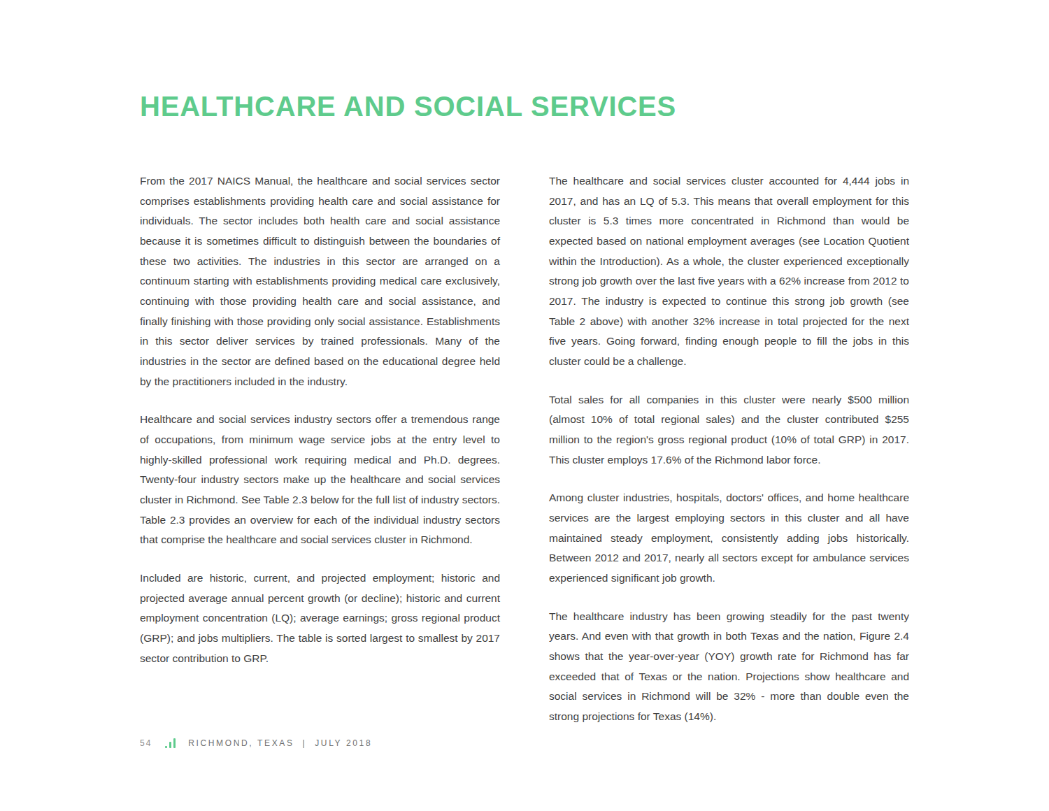Healthcare and Social Services
From the 2017 NAICS Manual, the healthcare and social services sector comprises establishments providing health care and social assistance for individuals. The sector includes both health care and social assistance because it is sometimes difficult to distinguish between the boundaries of these two activities. The industries in this sector are arranged on a continuum starting with establishments providing medical care exclusively, continuing with those providing health care and social assistance, and finally finishing with those providing only social assistance. Establishments in this sector deliver services by trained professionals. Many of the industries in the sector are defined based on the educational degree held by the practitioners included in the industry.
Healthcare and social services industry sectors offer a tremendous range of occupations, from minimum wage service jobs at the entry level to highly-skilled professional work requiring medical and Ph.D. degrees. Twenty-four industry sectors make up the healthcare and social services cluster in Richmond. See Table 2.3 below for the full list of industry sectors. Table 2.3 provides an overview for each of the individual industry sectors that comprise the healthcare and social services cluster in Richmond.
Included are historic, current, and projected employment; historic and projected average annual percent growth (or decline); historic and current employment concentration (LQ); average earnings; gross regional product (GRP); and jobs multipliers. The table is sorted largest to smallest by 2017 sector contribution to GRP.
The healthcare and social services cluster accounted for 4,444 jobs in 2017, and has an LQ of 5.3. This means that overall employment for this cluster is 5.3 times more concentrated in Richmond than would be expected based on national employment averages (see Location Quotient within the Introduction). As a whole, the cluster experienced exceptionally strong job growth over the last five years with a 62% increase from 2012 to 2017. The industry is expected to continue this strong job growth (see Table 2 above) with another 32% increase in total projected for the next five years. Going forward, finding enough people to fill the jobs in this cluster could be a challenge.
Total sales for all companies in this cluster were nearly $500 million (almost 10% of total regional sales) and the cluster contributed $255 million to the region's gross regional product (10% of total GRP) in 2017. This cluster employs 17.6% of the Richmond labor force.
Among cluster industries, hospitals, doctors' offices, and home healthcare services are the largest employing sectors in this cluster and all have maintained steady employment, consistently adding jobs historically. Between 2012 and 2017, nearly all sectors except for ambulance services experienced significant job growth.
The healthcare industry has been growing steadily for the past twenty years. And even with that growth in both Texas and the nation, Figure 2.4 shows that the year-over-year (YOY) growth rate for Richmond has far exceeded that of Texas or the nation. Projections show healthcare and social services in Richmond will be 32% - more than double even the strong projections for Texas (14%).
54 Richmond, Texas | July 2018